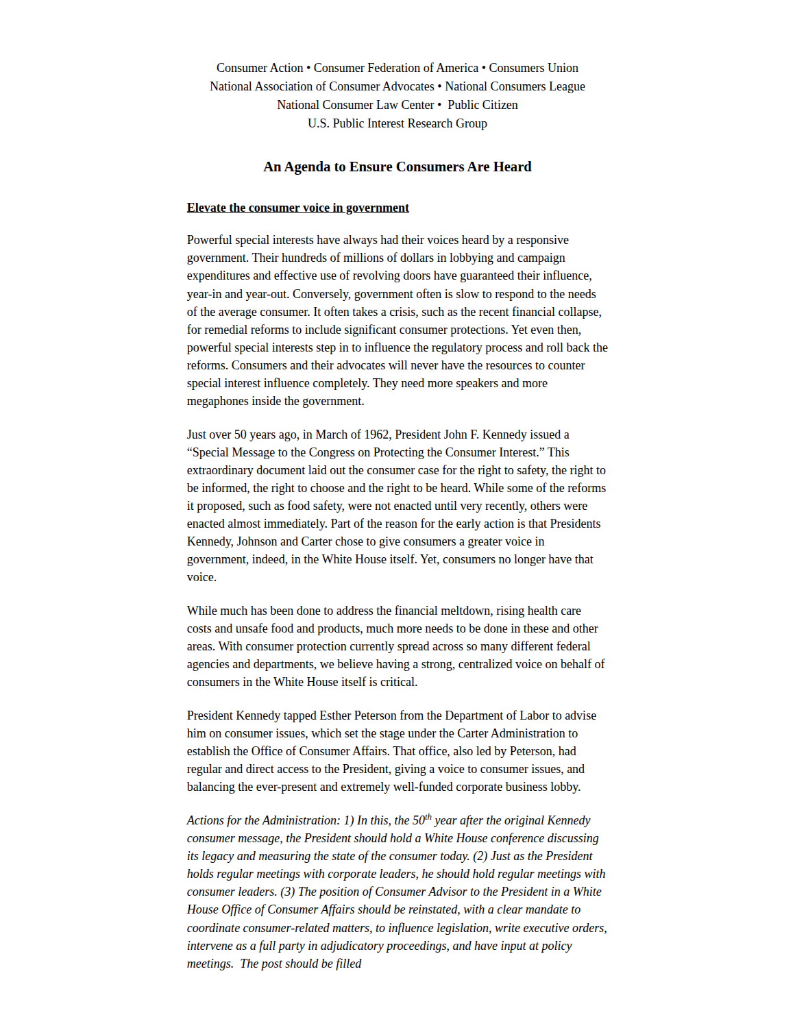Consumer Action • Consumer Federation of America • Consumers Union
National Association of Consumer Advocates • National Consumers League
National Consumer Law Center • Public Citizen
U.S. Public Interest Research Group
An Agenda to Ensure Consumers Are Heard
Elevate the consumer voice in government
Powerful special interests have always had their voices heard by a responsive government. Their hundreds of millions of dollars in lobbying and campaign expenditures and effective use of revolving doors have guaranteed their influence, year-in and year-out. Conversely, government often is slow to respond to the needs of the average consumer. It often takes a crisis, such as the recent financial collapse, for remedial reforms to include significant consumer protections. Yet even then, powerful special interests step in to influence the regulatory process and roll back the reforms. Consumers and their advocates will never have the resources to counter special interest influence completely. They need more speakers and more megaphones inside the government.
Just over 50 years ago, in March of 1962, President John F. Kennedy issued a “Special Message to the Congress on Protecting the Consumer Interest.” This extraordinary document laid out the consumer case for the right to safety, the right to be informed, the right to choose and the right to be heard. While some of the reforms it proposed, such as food safety, were not enacted until very recently, others were enacted almost immediately. Part of the reason for the early action is that Presidents Kennedy, Johnson and Carter chose to give consumers a greater voice in government, indeed, in the White House itself. Yet, consumers no longer have that voice.
While much has been done to address the financial meltdown, rising health care costs and unsafe food and products, much more needs to be done in these and other areas. With consumer protection currently spread across so many different federal agencies and departments, we believe having a strong, centralized voice on behalf of consumers in the White House itself is critical.
President Kennedy tapped Esther Peterson from the Department of Labor to advise him on consumer issues, which set the stage under the Carter Administration to establish the Office of Consumer Affairs. That office, also led by Peterson, had regular and direct access to the President, giving a voice to consumer issues, and balancing the ever-present and extremely well-funded corporate business lobby.
Actions for the Administration: 1) In this, the 50th year after the original Kennedy consumer message, the President should hold a White House conference discussing its legacy and measuring the state of the consumer today. (2) Just as the President holds regular meetings with corporate leaders, he should hold regular meetings with consumer leaders. (3) The position of Consumer Advisor to the President in a White House Office of Consumer Affairs should be reinstated, with a clear mandate to coordinate consumer-related matters, to influence legislation, write executive orders, intervene as a full party in adjudicatory proceedings, and have input at policy meetings. The post should be filled